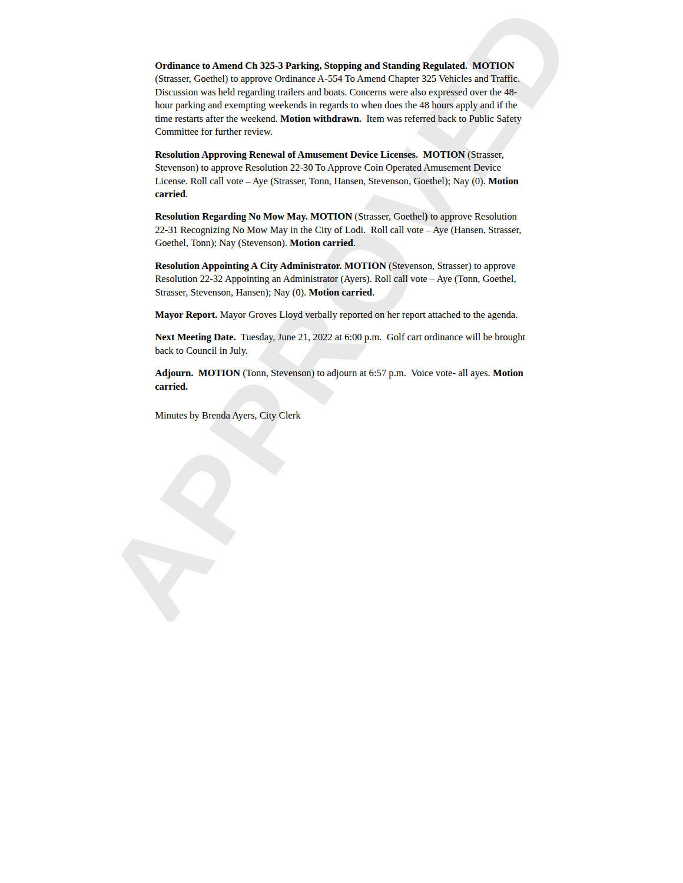APPROVED
Ordinance to Amend Ch 325-3 Parking, Stopping and Standing Regulated. MOTION (Strasser, Goethel) to approve Ordinance A-554 To Amend Chapter 325 Vehicles and Traffic. Discussion was held regarding trailers and boats. Concerns were also expressed over the 48-hour parking and exempting weekends in regards to when does the 48 hours apply and if the time restarts after the weekend. Motion withdrawn. Item was referred back to Public Safety Committee for further review.
Resolution Approving Renewal of Amusement Device Licenses. MOTION (Strasser, Stevenson) to approve Resolution 22-30 To Approve Coin Operated Amusement Device License. Roll call vote – Aye (Strasser, Tonn, Hansen, Stevenson, Goethel); Nay (0). Motion carried.
Resolution Regarding No Mow May. MOTION (Strasser, Goethel) to approve Resolution 22-31 Recognizing No Mow May in the City of Lodi. Roll call vote – Aye (Hansen, Strasser, Goethel, Tonn); Nay (Stevenson). Motion carried.
Resolution Appointing A City Administrator. MOTION (Stevenson, Strasser) to approve Resolution 22-32 Appointing an Administrator (Ayers). Roll call vote – Aye (Tonn, Goethel, Strasser, Stevenson, Hansen); Nay (0). Motion carried.
Mayor Report. Mayor Groves Lloyd verbally reported on her report attached to the agenda.
Next Meeting Date. Tuesday, June 21, 2022 at 6:00 p.m. Golf cart ordinance will be brought back to Council in July.
Adjourn. MOTION (Tonn, Stevenson) to adjourn at 6:57 p.m. Voice vote- all ayes. Motion carried.
Minutes by Brenda Ayers, City Clerk